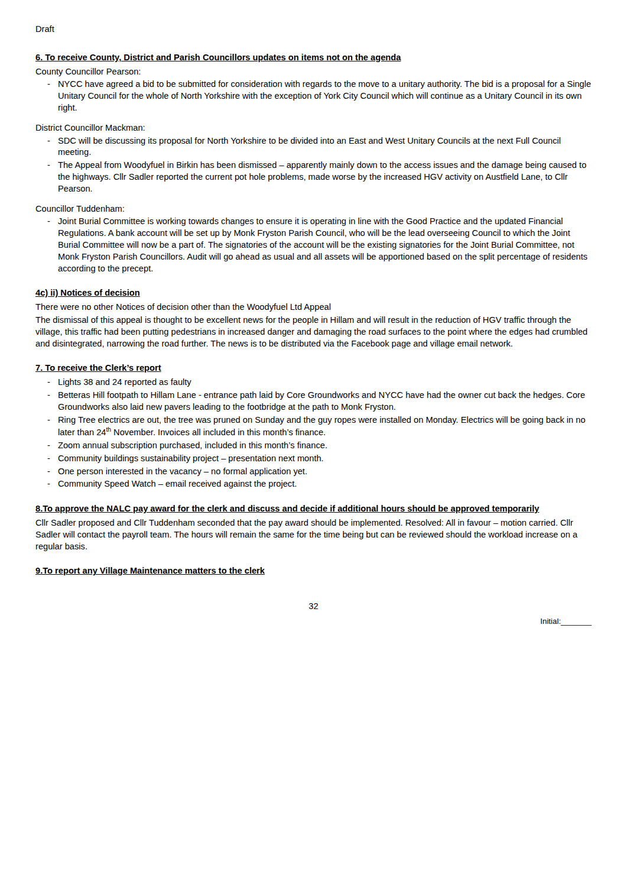Draft
6. To receive County, District and Parish Councillors updates on items not on the agenda
County Councillor Pearson:
NYCC have agreed a bid to be submitted for consideration with regards to the move to a unitary authority. The bid is a proposal for a Single Unitary Council for the whole of North Yorkshire with the exception of York City Council which will continue as a Unitary Council in its own right.
District Councillor Mackman:
SDC will be discussing its proposal for North Yorkshire to be divided into an East and West Unitary Councils at the next Full Council meeting.
The Appeal from Woodyfuel in Birkin has been dismissed – apparently mainly down to the access issues and the damage being caused to the highways. Cllr Sadler reported the current pot hole problems, made worse by the increased HGV activity on Austfield Lane, to Cllr Pearson.
Councillor Tuddenham:
Joint Burial Committee is working towards changes to ensure it is operating in line with the Good Practice and the updated Financial Regulations. A bank account will be set up by Monk Fryston Parish Council, who will be the lead overseeing Council to which the Joint Burial Committee will now be a part of. The signatories of the account will be the existing signatories for the Joint Burial Committee, not Monk Fryston Parish Councillors. Audit will go ahead as usual and all assets will be apportioned based on the split percentage of residents according to the precept.
4c) ii) Notices of decision
There were no other Notices of decision other than the Woodyfuel Ltd Appeal
The dismissal of this appeal is thought to be excellent news for the people in Hillam and will result in the reduction of HGV traffic through the village, this traffic had been putting pedestrians in increased danger and damaging the road surfaces to the point where the edges had crumbled and disintegrated, narrowing the road further. The news is to be distributed via the Facebook page and village email network.
7. To receive the Clerk’s report
Lights 38 and 24 reported as faulty
Betteras Hill footpath to Hillam Lane - entrance path laid by Core Groundworks and NYCC have had the owner cut back the hedges. Core Groundworks also laid new pavers leading to the footbridge at the path to Monk Fryston.
Ring Tree electrics are out, the tree was pruned on Sunday and the guy ropes were installed on Monday. Electrics will be going back in no later than 24th November. Invoices all included in this month’s finance.
Zoom annual subscription purchased, included in this month’s finance.
Community buildings sustainability project – presentation next month.
One person interested in the vacancy – no formal application yet.
Community Speed Watch – email received against the project.
8.To approve the NALC pay award for the clerk and discuss and decide if additional hours should be approved temporarily
Cllr Sadler proposed and Cllr Tuddenham seconded that the pay award should be implemented. Resolved: All in favour – motion carried. Cllr Sadler will contact the payroll team. The hours will remain the same for the time being but can be reviewed should the workload increase on a regular basis.
9.To report any Village Maintenance matters to the clerk
32
Initial:_______